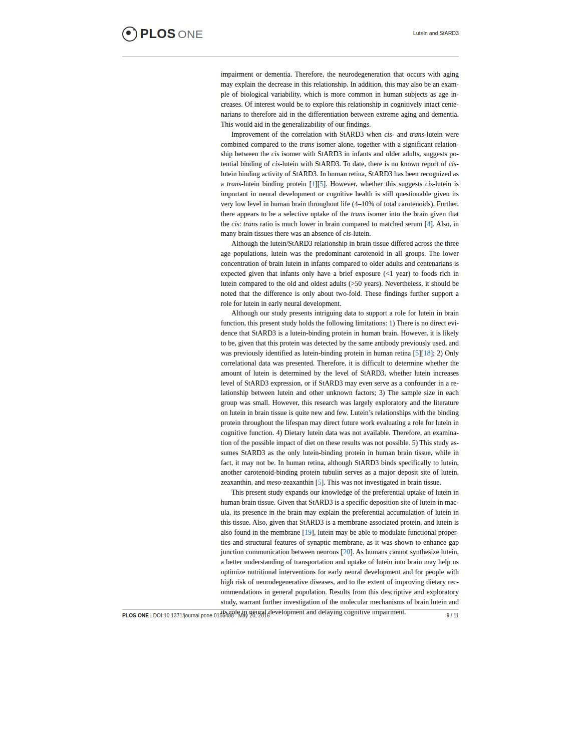PLOSONE
Lutein and StARD3
impairment or dementia. Therefore, the neurodegeneration that occurs with aging may explain the decrease in this relationship. In addition, this may also be an example of biological variability, which is more common in human subjects as age increases. Of interest would be to explore this relationship in cognitively intact centenarians to therefore aid in the differentiation between extreme aging and dementia. This would aid in the generalizability of our findings.
Improvement of the correlation with StARD3 when cis- and trans-lutein were combined compared to the trans isomer alone, together with a significant relationship between the cis isomer with StARD3 in infants and older adults, suggests potential binding of cis-lutein with StARD3. To date, there is no known report of cis-lutein binding activity of StARD3. In human retina, StARD3 has been recognized as a trans-lutein binding protein [1][5]. However, whether this suggests cis-lutein is important in neural development or cognitive health is still questionable given its very low level in human brain throughout life (4–10% of total carotenoids). Further, there appears to be a selective uptake of the trans isomer into the brain given that the cis: trans ratio is much lower in brain compared to matched serum [4]. Also, in many brain tissues there was an absence of cis-lutein.
Although the lutein/StARD3 relationship in brain tissue differed across the three age populations, lutein was the predominant carotenoid in all groups. The lower concentration of brain lutein in infants compared to older adults and centenarians is expected given that infants only have a brief exposure (<1 year) to foods rich in lutein compared to the old and oldest adults (>50 years). Nevertheless, it should be noted that the difference is only about two-fold. These findings further support a role for lutein in early neural development.
Although our study presents intriguing data to support a role for lutein in brain function, this present study holds the following limitations: 1) There is no direct evidence that StARD3 is a lutein-binding protein in human brain. However, it is likely to be, given that this protein was detected by the same antibody previously used, and was previously identified as lutein-binding protein in human retina [5][18]; 2) Only correlational data was presented. Therefore, it is difficult to determine whether the amount of lutein is determined by the level of StARD3, whether lutein increases level of StARD3 expression, or if StARD3 may even serve as a confounder in a relationship between lutein and other unknown factors; 3) The sample size in each group was small. However, this research was largely exploratory and the literature on lutein in brain tissue is quite new and few. Lutein’s relationships with the binding protein throughout the lifespan may direct future work evaluating a role for lutein in cognitive function. 4) Dietary lutein data was not available. Therefore, an examination of the possible impact of diet on these results was not possible. 5) This study assumes StARD3 as the only lutein-binding protein in human brain tissue, while in fact, it may not be. In human retina, although StARD3 binds specifically to lutein, another carotenoid-binding protein tubulin serves as a major deposit site of lutein, zeaxanthin, and meso-zeaxanthin [5]. This was not investigated in brain tissue.
This present study expands our knowledge of the preferential uptake of lutein in human brain tissue. Given that StARD3 is a specific deposition site of lutein in macula, its presence in the brain may explain the preferential accumulation of lutein in this tissue. Also, given that StARD3 is a membrane-associated protein, and lutein is also found in the membrane [19], lutein may be able to modulate functional properties and structural features of synaptic membrane, as it was shown to enhance gap junction communication between neurons [20]. As humans cannot synthesize lutein, a better understanding of transportation and uptake of lutein into brain may help us optimize nutritional interventions for early neural development and for people with high risk of neurodegenerative diseases, and to the extent of improving dietary recommendations in general population. Results from this descriptive and exploratory study, warrant further investigation of the molecular mechanisms of brain lutein and its role in neural development and delaying cognitive impairment.
PLOS ONE | DOI:10.1371/journal.pone.0155488 May 20, 2016
9 / 11